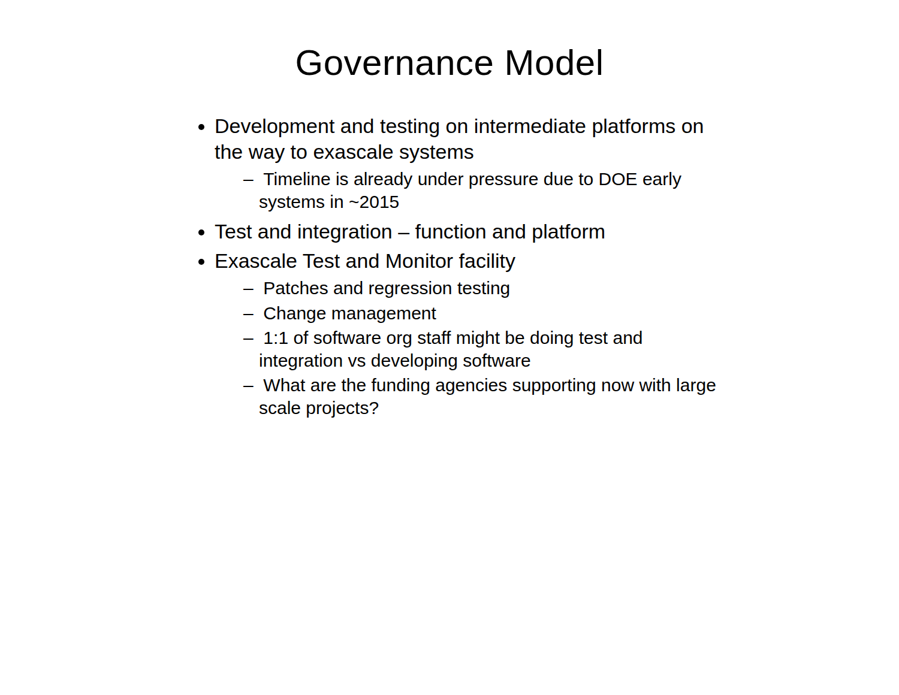Governance Model
Development and testing on intermediate platforms on the way to exascale systems
Timeline is already under pressure due to DOE early systems in ~2015
Test and integration – function and platform
Exascale Test and Monitor facility
Patches and regression testing
Change management
1:1 of software org staff might be doing test and integration vs developing software
What are the funding agencies supporting now with large scale projects?